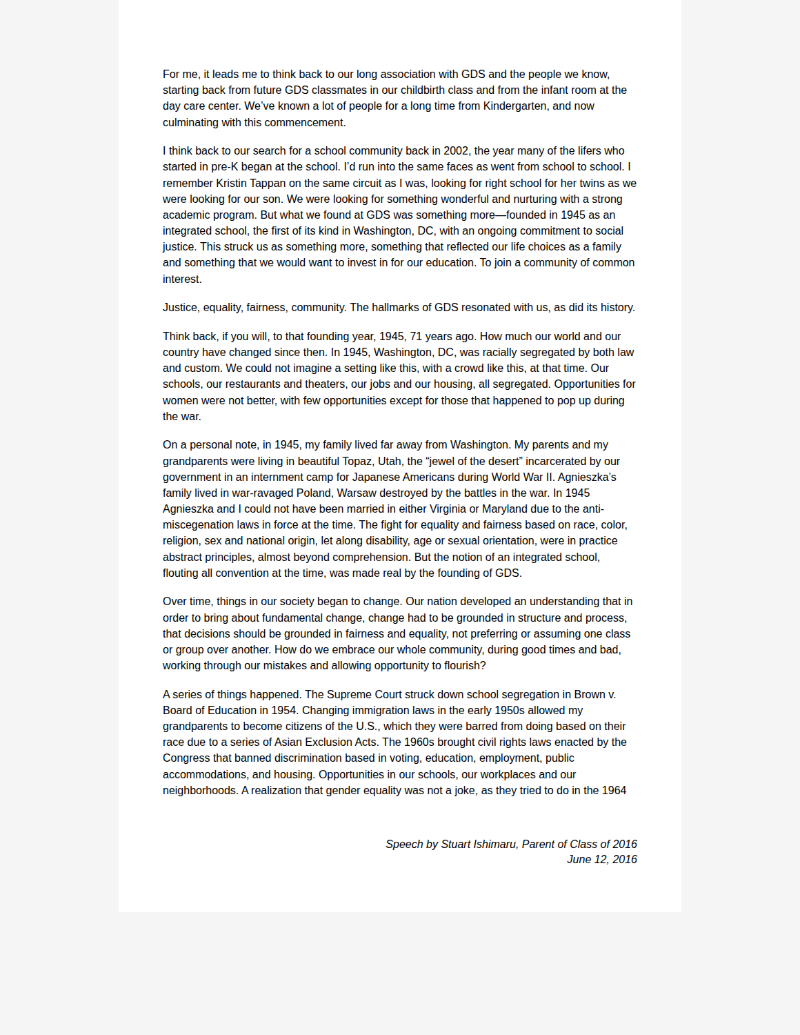For me, it leads me to think back to our long association with GDS and the people we know, starting back from future GDS classmates in our childbirth class and from the infant room at the day care center. We’ve known a lot of people for a long time from Kindergarten, and now culminating with this commencement.
I think back to our search for a school community back in 2002, the year many of the lifers who started in pre-K began at the school. I’d run into the same faces as went from school to school. I remember Kristin Tappan on the same circuit as I was, looking for right school for her twins as we were looking for our son. We were looking for something wonderful and nurturing with a strong academic program. But what we found at GDS was something more—founded in 1945 as an integrated school, the first of its kind in Washington, DC, with an ongoing commitment to social justice. This struck us as something more, something that reflected our life choices as a family and something that we would want to invest in for our education. To join a community of common interest.
Justice, equality, fairness, community. The hallmarks of GDS resonated with us, as did its history.
Think back, if you will, to that founding year, 1945, 71 years ago. How much our world and our country have changed since then. In 1945, Washington, DC, was racially segregated by both law and custom. We could not imagine a setting like this, with a crowd like this, at that time. Our schools, our restaurants and theaters, our jobs and our housing, all segregated. Opportunities for women were not better, with few opportunities except for those that happened to pop up during the war.
On a personal note, in 1945, my family lived far away from Washington. My parents and my grandparents were living in beautiful Topaz, Utah, the “jewel of the desert” incarcerated by our government in an internment camp for Japanese Americans during World War II. Agnieszka’s family lived in war-ravaged Poland, Warsaw destroyed by the battles in the war. In 1945 Agnieszka and I could not have been married in either Virginia or Maryland due to the anti-miscegenation laws in force at the time. The fight for equality and fairness based on race, color, religion, sex and national origin, let along disability, age or sexual orientation, were in practice abstract principles, almost beyond comprehension. But the notion of an integrated school, flouting all convention at the time, was made real by the founding of GDS.
Over time, things in our society began to change. Our nation developed an understanding that in order to bring about fundamental change, change had to be grounded in structure and process, that decisions should be grounded in fairness and equality, not preferring or assuming one class or group over another. How do we embrace our whole community, during good times and bad, working through our mistakes and allowing opportunity to flourish?
A series of things happened. The Supreme Court struck down school segregation in Brown v. Board of Education in 1954. Changing immigration laws in the early 1950s allowed my grandparents to become citizens of the U.S., which they were barred from doing based on their race due to a series of Asian Exclusion Acts. The 1960s brought civil rights laws enacted by the Congress that banned discrimination based in voting, education, employment, public accommodations, and housing. Opportunities in our schools, our workplaces and our neighborhoods. A realization that gender equality was not a joke, as they tried to do in the 1964
Speech by Stuart Ishimaru, Parent of Class of 2016
June 12, 2016